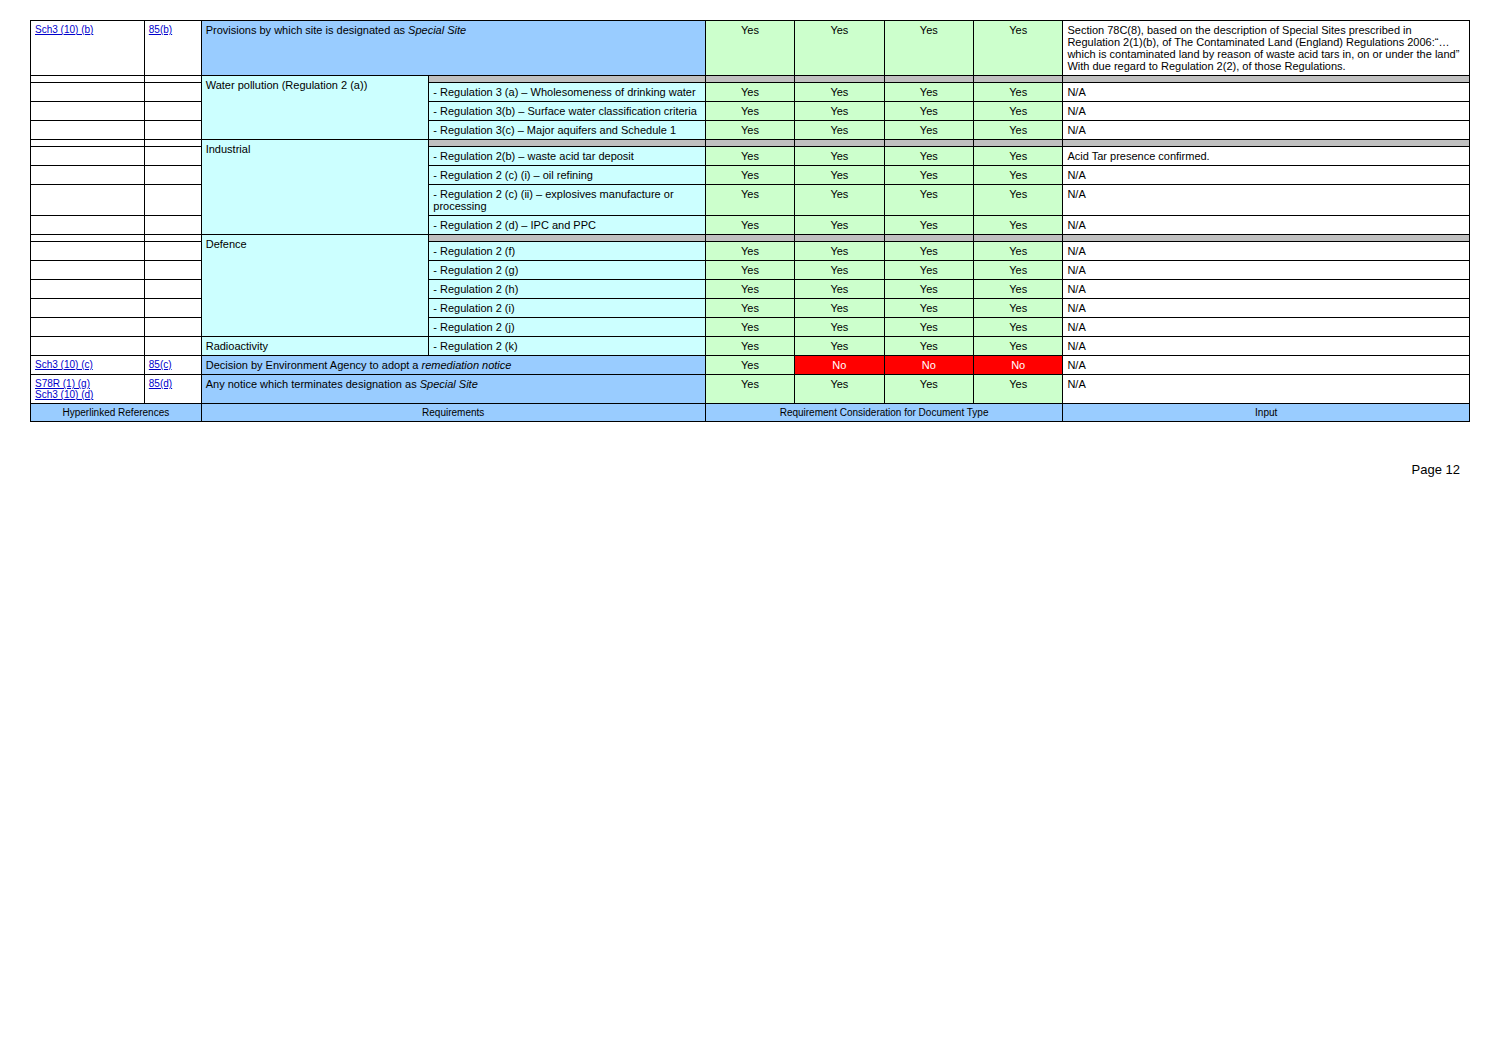| Sch3 (10) (b) | 85(b) | Provisions by which site is designated as Special Site | Yes | Yes | Yes | Yes | Section 78C(8), based on the description of Special Sites prescribed in Regulation 2(1)(b), of The Contaminated Land (England) Regulations 2006:“…which is contaminated land by reason of waste acid tars in, on or under the land” With due regard to Regulation 2(2), of those Regulations. |
| | | Water pollution (Regulation 2 (a)) | | | | | | |
| | | - Regulation 3 (a) – Wholesomeness of drinking water | Yes | Yes | Yes | Yes | N/A |
| | | - Regulation 3(b) – Surface water classification criteria | Yes | Yes | Yes | Yes | N/A |
| | | - Regulation 3(c) – Major aquifers and Schedule 1 | Yes | Yes | Yes | Yes | N/A |
| | | Industrial | | | | | | |
| | | - Regulation 2(b) – waste acid tar deposit | Yes | Yes | Yes | Yes | Acid Tar presence confirmed. |
| | | - Regulation 2 (c) (i) – oil refining | Yes | Yes | Yes | Yes | N/A |
| | | - Regulation 2 (c) (ii) – explosives manufacture or processing | Yes | Yes | Yes | Yes | N/A |
| | | - Regulation 2 (d) – IPC and PPC | Yes | Yes | Yes | Yes | N/A |
| | | Defence | | | | | | |
| | | - Regulation 2 (f) | Yes | Yes | Yes | Yes | N/A |
| | | - Regulation 2 (g) | Yes | Yes | Yes | Yes | N/A |
| | | - Regulation 2 (h) | Yes | Yes | Yes | Yes | N/A |
| | | - Regulation 2 (i) | Yes | Yes | Yes | Yes | N/A |
| | | - Regulation 2 (j) | Yes | Yes | Yes | Yes | N/A |
| | | Radioactivity | - Regulation 2 (k) | Yes | Yes | Yes | Yes | N/A |
| Sch3 (10) (c) | 85(c) | Decision by Environment Agency to adopt a remediation notice | Yes | No | No | No | N/A |
| S78R (1) (g) Sch3 (10) (d) | 85(d) | Any notice which terminates designation as Special Site | Yes | Yes | Yes | Yes | N/A |
| Hyperlinked References | Requirements | Requirement Consideration for Document Type | Input |
Page 12